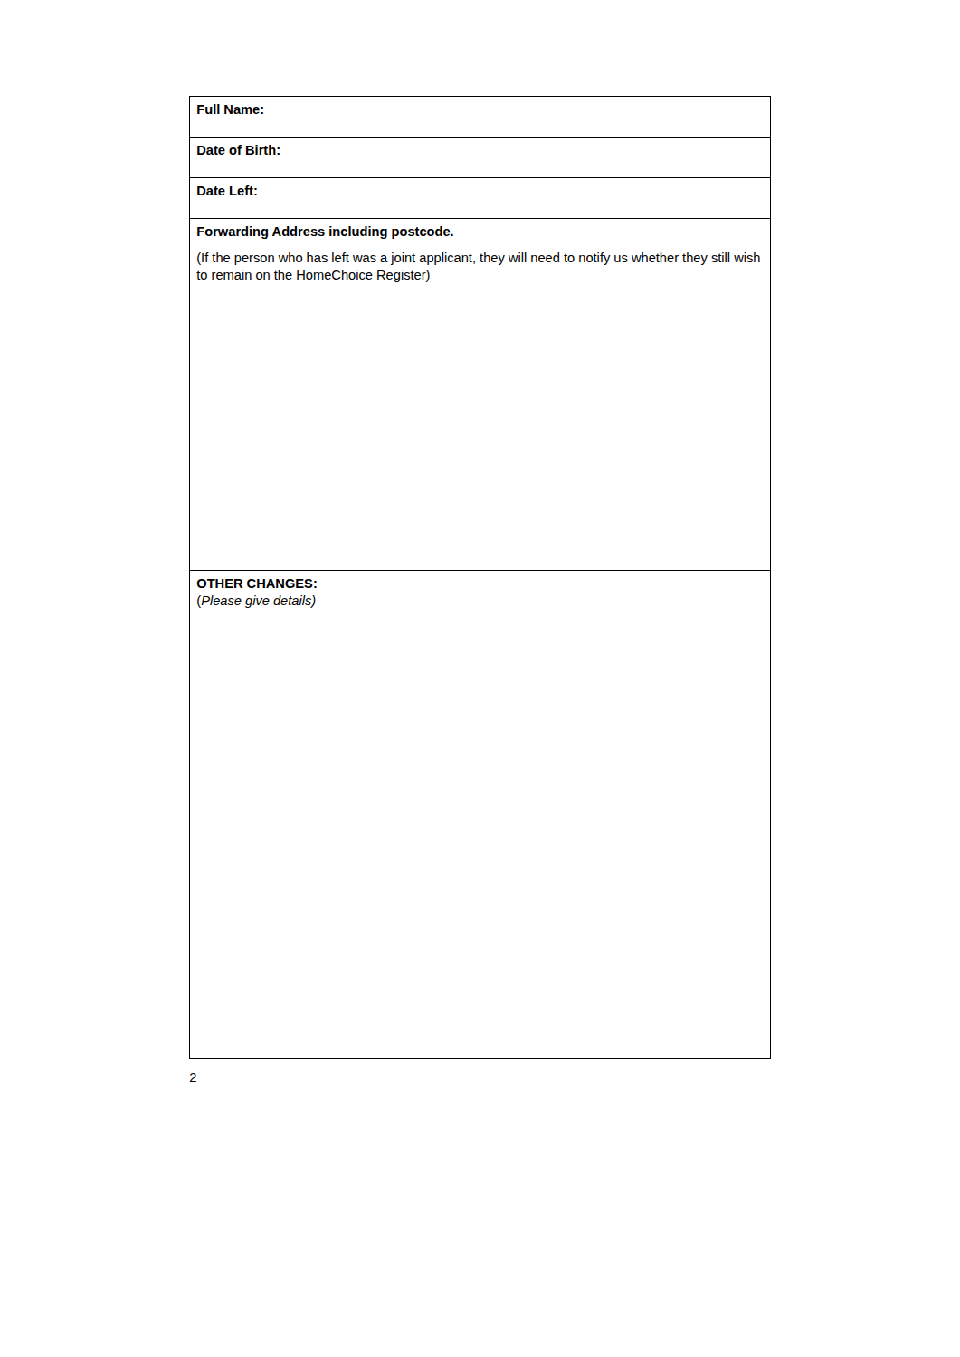| Full Name: |
| Date of Birth: |
| Date Left: |
| Forwarding Address including postcode. (If the person who has left was a joint applicant, they will need to notify us whether they still wish to remain on the HomeChoice Register) |
| OTHER CHANGES: ( Please give details) |
2